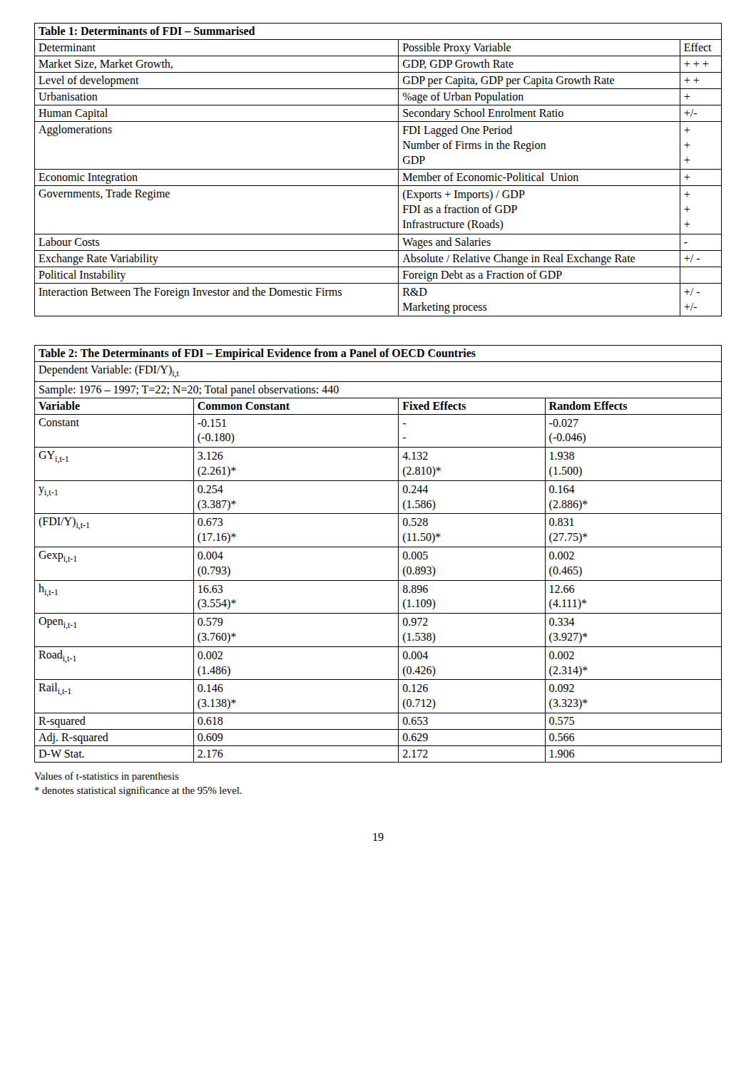| Table 1: Determinants of FDI – Summarised |
| Determinant | Possible Proxy Variable | Effect |
| Market Size, Market Growth, | GDP, GDP Growth Rate | + + + |
| Level of development | GDP per Capita, GDP per Capita Growth Rate | + + |
| Urbanisation | %age of Urban Population | + |
| Human Capital | Secondary School Enrolment Ratio | +/- |
| Agglomerations | FDI Lagged One Period Number of Firms in the Region GDP | + + + |
| Economic Integration | Member of Economic-Political Union | + |
| Governments, Trade Regime | (Exports + Imports) / GDP FDI as a fraction of GDP Infrastructure (Roads) | + + + |
| Labour Costs | Wages and Salaries | - |
| Exchange Rate Variability | Absolute / Relative Change in Real Exchange Rate | +/ - |
| Political Instability | Foreign Debt as a Fraction of GDP | |
| Interaction Between The Foreign Investor and the Domestic Firms | R&D Marketing process | +/ - +/- |
| Table 2: The Determinants of FDI – Empirical Evidence from a Panel of OECD Countries |
| Dependent Variable: (FDI/Y) i,t |
| Sample: 1976 – 1997; T=22; N=20; Total panel observations: 440 |
| Variable | Common Constant | Fixed Effects | Random Effects |
| Constant | -0.151 (-0.180) | - - | -0.027 (-0.046) |
| GY i,t-1 | 3.126 (2.261)* | 4.132 (2.810)* | 1.938 (1.500) |
| y i,t-1 | 0.254 (3.387)* | 0.244 (1.586) | 0.164 (2.886)* |
| (FDI/Y) i,t-1 | 0.673 (17.16)* | 0.528 (11.50)* | 0.831 (27.75)* |
| Gexp i,t-1 | 0.004 (0.793) | 0.005 (0.893) | 0.002 (0.465) |
| h i,t-1 | 16.63 (3.554)* | 8.896 (1.109) | 12.66 (4.111)* |
| Open i,t-1 | 0.579 (3.760)* | 0.972 (1.538) | 0.334 (3.927)* |
| Road i,t-1 | 0.002 (1.486) | 0.004 (0.426) | 0.002 (2.314)* |
| Rail i,t-1 | 0.146 (3.138)* | 0.126 (0.712) | 0.092 (3.323)* |
| R-squared | 0.618 | 0.653 | 0.575 |
| Adj. R-squared | 0.609 | 0.629 | 0.566 |
| D-W Stat. | 2.176 | 2.172 | 1.906 |
Values of t-statistics in parenthesis
* denotes statistical significance at the 95% level.
19